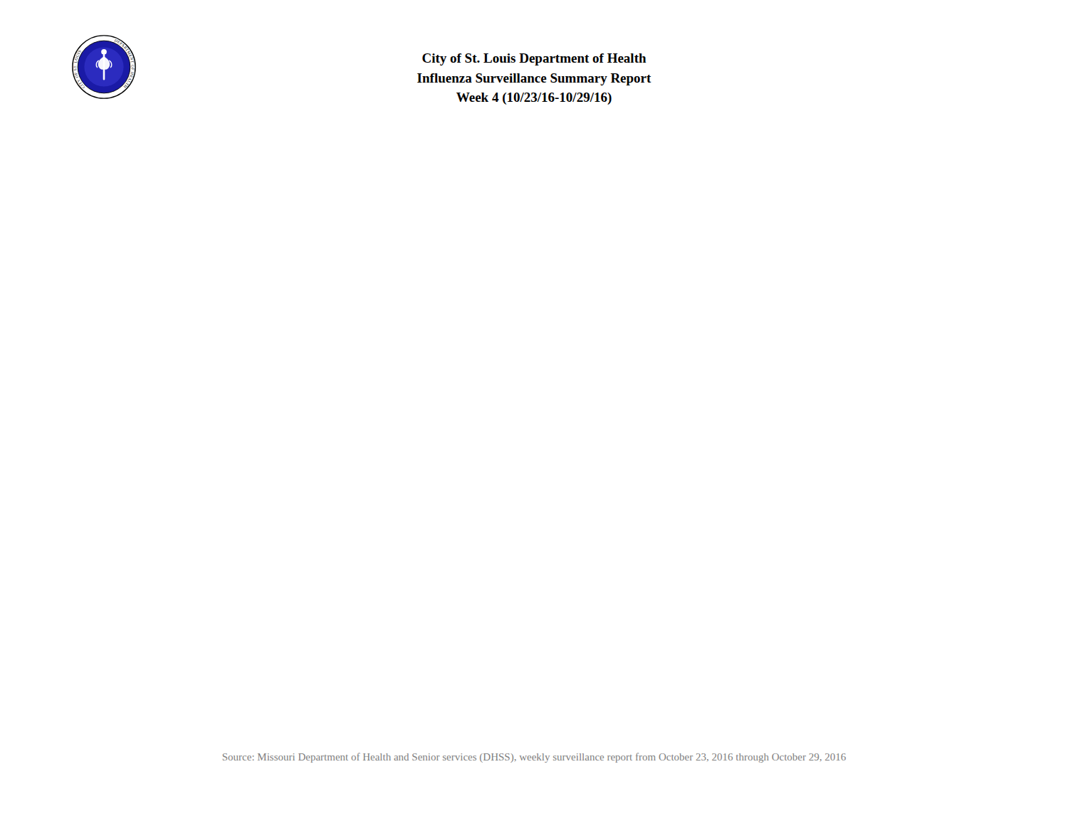DEPARTMENT OF HEALTH CITY OF ST. LOUIS
City of St. Louis Department of Health Influenza Surveillance Summary Report Week 4 (10/23/16-10/29/16)
Source: Missouri Department of Health and Senior services (DHSS), weekly surveillance report from October 23, 2016 through October 29, 2016